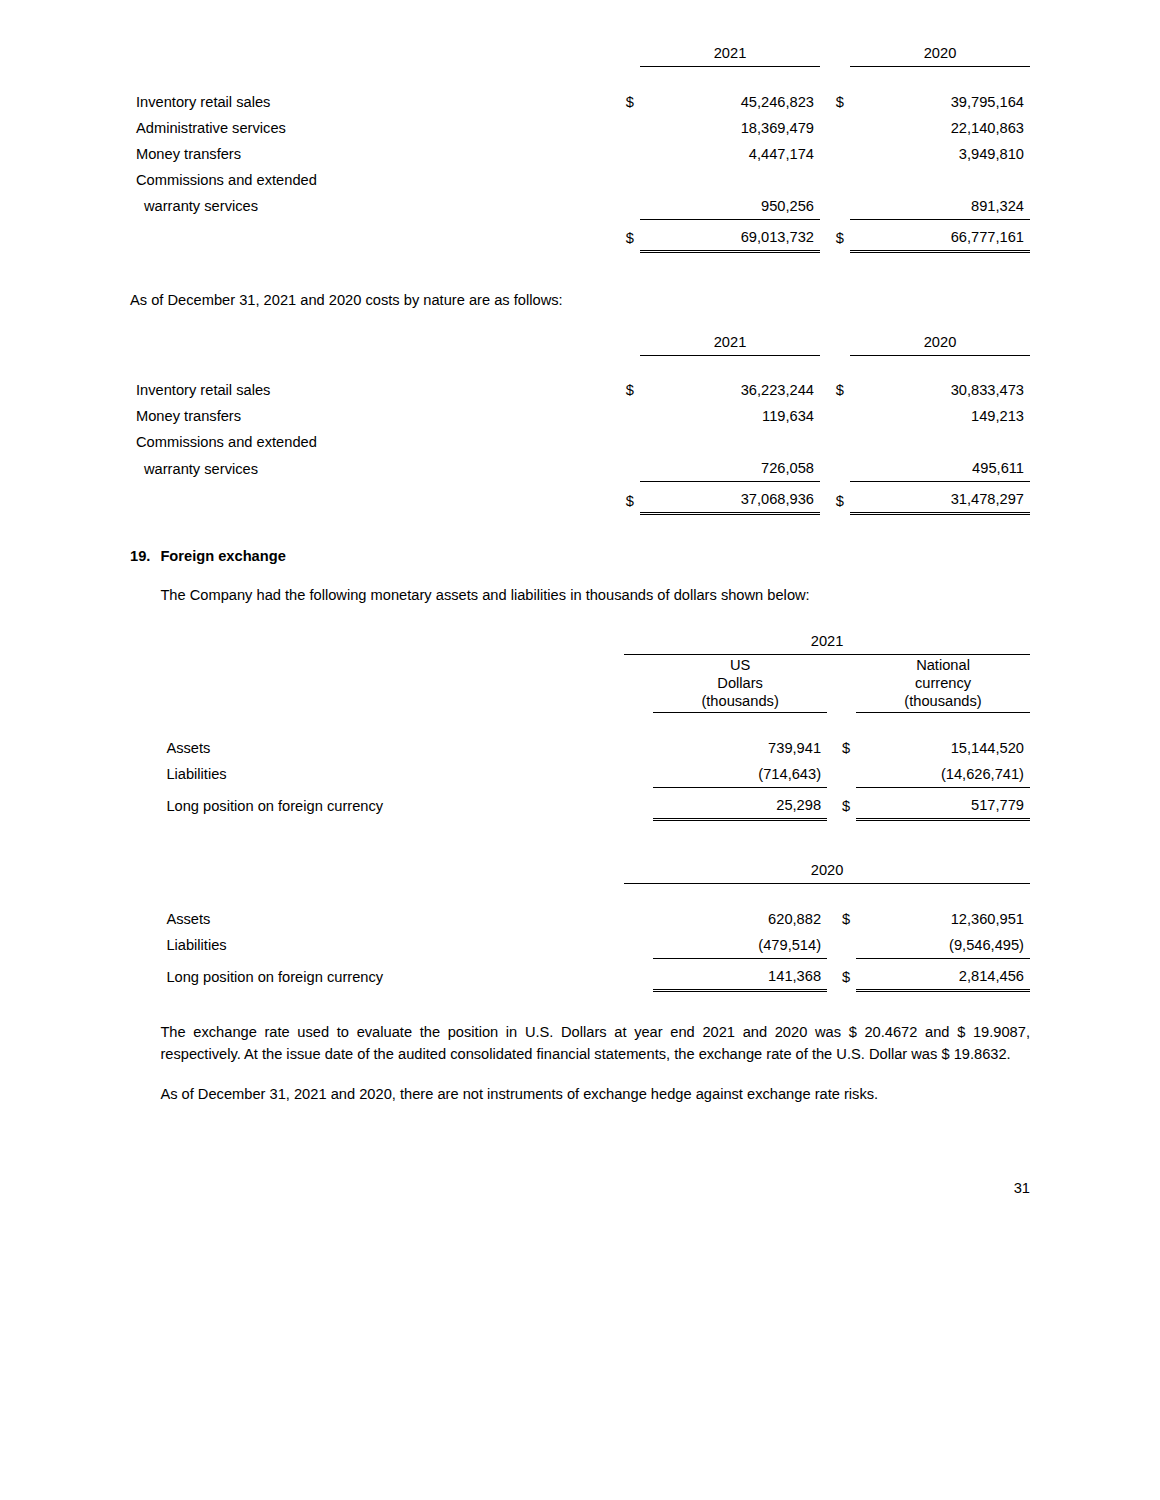| | | 2021 | | 2020 |
| Inventory retail sales | $ | 45,246,823 | $ | 39,795,164 |
| Administrative services | | 18,369,479 | | 22,140,863 |
| Money transfers | | 4,447,174 | | 3,949,810 |
| Commissions and extended | | | | |
| warranty services | | 950,256 | | 891,324 |
| | $ | 69,013,732 | $ | 66,777,161 |
As of December 31, 2021 and 2020 costs by nature are as follows:
| | | 2021 | | 2020 |
| Inventory retail sales | $ | 36,223,244 | $ | 30,833,473 |
| Money transfers | | 119,634 | | 149,213 |
| Commissions and extended | | | | |
| warranty services | | 726,058 | | 495,611 |
| | $ | 37,068,936 | $ | 31,478,297 |
19.
Foreign exchange
The Company had the following monetary assets and liabilities in thousands of dollars shown below:
| | 2021 |
| | | US Dollars (thousands) | | National currency (thousands) |
| Assets | | 739,941 | $ | 15,144,520 |
| Liabilities | | (714,643) | | (14,626,741) |
| Long position on foreign currency | | 25,298 | $ | 517,779 |
| | 2020 |
| Assets | | 620,882 | $ | 12,360,951 |
| Liabilities | | (479,514) | | (9,546,495) |
| Long position on foreign currency | | 141,368 | $ | 2,814,456 |
The exchange rate used to evaluate the position in U.S. Dollars at year end 2021 and 2020 was $ 20.4672 and $ 19.9087, respectively. At the issue date of the audited consolidated financial statements, the exchange rate of the U.S. Dollar was $ 19.8632.
As of December 31, 2021 and 2020, there are not instruments of exchange hedge against exchange rate risks.
31